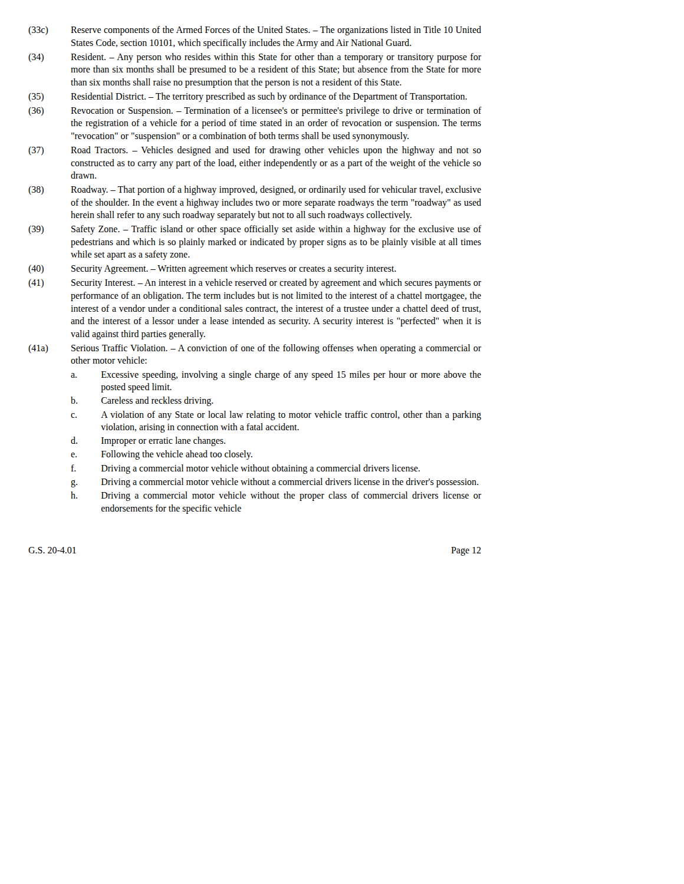(33c)
Reserve components of the Armed Forces of the United States. – The organizations listed in Title 10 United States Code, section 10101, which specifically includes the Army and Air National Guard.
(34)
Resident. – Any person who resides within this State for other than a temporary or transitory purpose for more than six months shall be presumed to be a resident of this State; but absence from the State for more than six months shall raise no presumption that the person is not a resident of this State.
(35)
Residential District. – The territory prescribed as such by ordinance of the Department of Transportation.
(36)
Revocation or Suspension. – Termination of a licensee's or permittee's privilege to drive or termination of the registration of a vehicle for a period of time stated in an order of revocation or suspension. The terms "revocation" or "suspension" or a combination of both terms shall be used synonymously.
(37)
Road Tractors. – Vehicles designed and used for drawing other vehicles upon the highway and not so constructed as to carry any part of the load, either independently or as a part of the weight of the vehicle so drawn.
(38)
Roadway. – That portion of a highway improved, designed, or ordinarily used for vehicular travel, exclusive of the shoulder. In the event a highway includes two or more separate roadways the term "roadway" as used herein shall refer to any such roadway separately but not to all such roadways collectively.
(39)
Safety Zone. – Traffic island or other space officially set aside within a highway for the exclusive use of pedestrians and which is so plainly marked or indicated by proper signs as to be plainly visible at all times while set apart as a safety zone.
(40)
Security Agreement. – Written agreement which reserves or creates a security interest.
(41)
Security Interest. – An interest in a vehicle reserved or created by agreement and which secures payments or performance of an obligation. The term includes but is not limited to the interest of a chattel mortgagee, the interest of a vendor under a conditional sales contract, the interest of a trustee under a chattel deed of trust, and the interest of a lessor under a lease intended as security. A security interest is "perfected" when it is valid against third parties generally.
(41a)
Serious Traffic Violation. – A conviction of one of the following offenses when operating a commercial or other motor vehicle:
a. Excessive speeding, involving a single charge of any speed 15 miles per hour or more above the posted speed limit.
b. Careless and reckless driving.
c. A violation of any State or local law relating to motor vehicle traffic control, other than a parking violation, arising in connection with a fatal accident.
d. Improper or erratic lane changes.
e. Following the vehicle ahead too closely.
f. Driving a commercial motor vehicle without obtaining a commercial drivers license.
g. Driving a commercial motor vehicle without a commercial drivers license in the driver's possession.
h. Driving a commercial motor vehicle without the proper class of commercial drivers license or endorsements for the specific vehicle
G.S. 20-4.01 Page 12